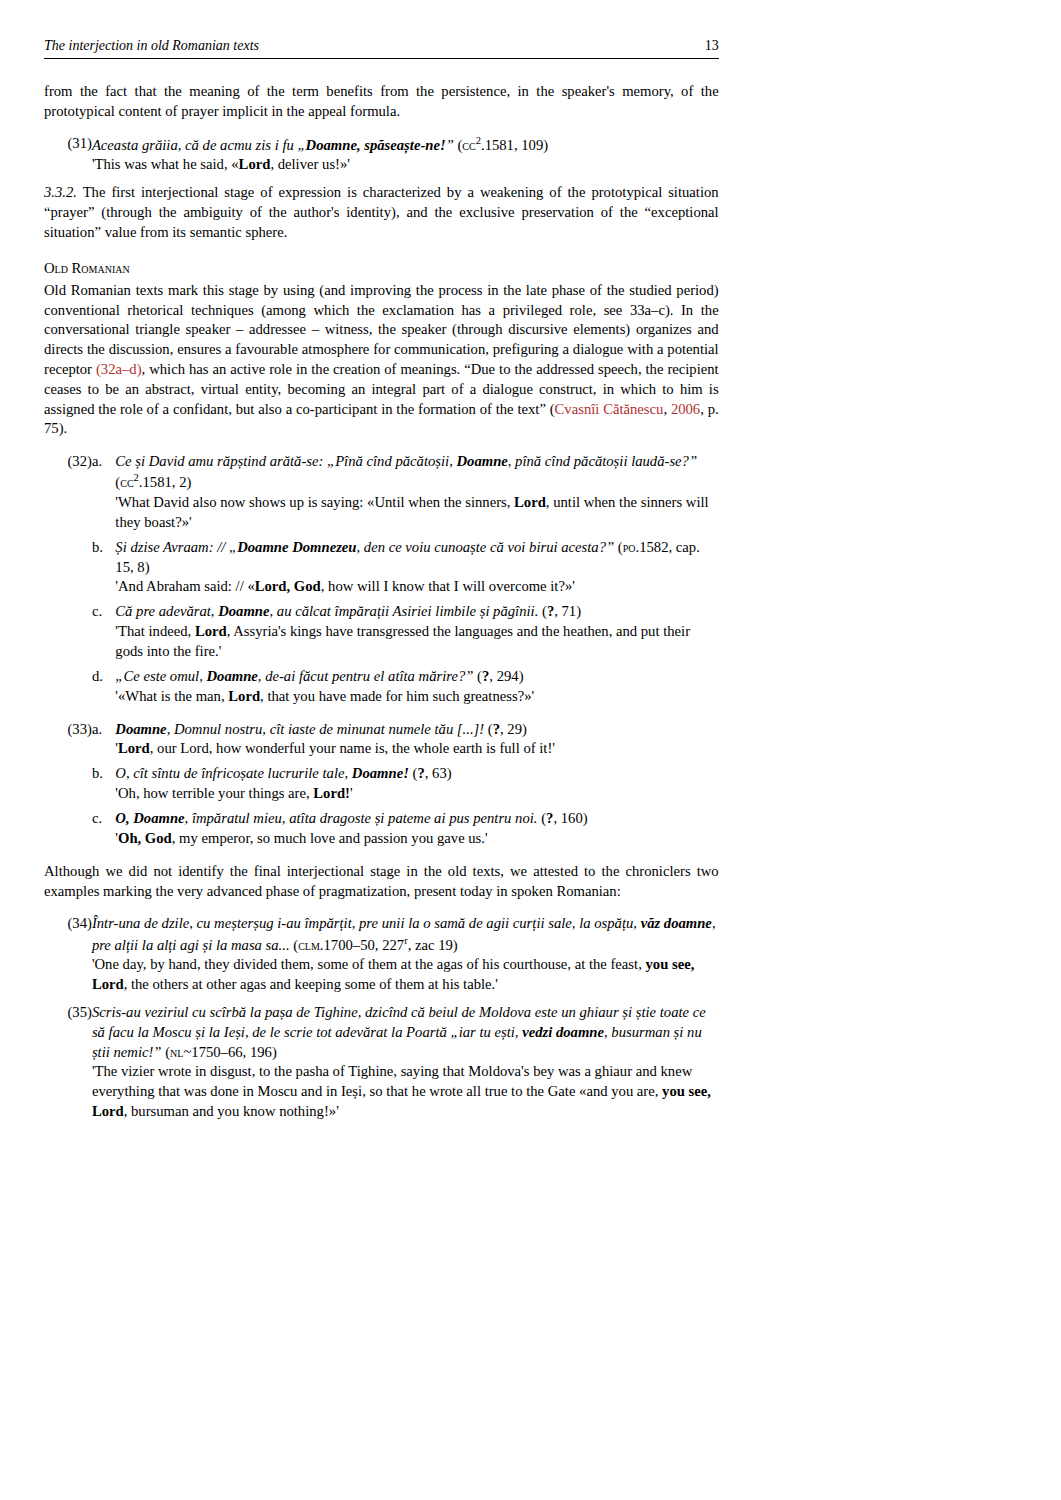The interjection in old Romanian texts 13
from the fact that the meaning of the term benefits from the persistence, in the speaker's memory, of the prototypical content of prayer implicit in the appeal formula.
(31)
Aceasta grăiia, că de acmu zis i fu „Doamne, spăseaște-ne!” (cc 2.1581, 109) 'This was what he said, «Lord, deliver us!»'
3.3.2. The first interjectional stage of expression is characterized by a weakening of the prototypical situation “prayer” (through the ambiguity of the author's identity), and the exclusive preservation of the “exceptional situation” value from its semantic sphere.
Old Romanian
Old Romanian texts mark this stage by using (and improving the process in the late phase of the studied period) conventional rhetorical techniques (among which the exclamation has a privileged role, see 33a–c). In the conversational triangle speaker – addressee – witness, the speaker (through discursive elements) organizes and directs the discussion, ensures a favourable atmosphere for communication, prefiguring a dialogue with a potential receptor (32a–d), which has an active role in the creation of meanings. “Due to the addressed speech, the recipient ceases to be an abstract, virtual entity, becoming an integral part of a dialogue construct, in which to him is assigned the role of a confidant, but also a co-participant in the formation of the text” (Cvasnîi Cătănescu, 2006, p. 75).
(32)
a.
Ce și David amu răpștind arătă-se: „Pînă cînd păcătoșii, Doamne, pînă cînd păcătoșii laudă-se?” (cc 2.1581, 2) 'What David also now shows up is saying: «Until when the sinners, Lord, until when the sinners will they boast?»'
b.
Și dzise Avraam: // „Doamne Domnezeu, den ce voiu cunoaște că voi birui acesta?” (po.1582, cap. 15, 8) 'And Abraham said: // «Lord, God, how will I know that I will overcome it?»'
c.
Că pre adevărat, Doamne, au călcat împărații Asiriei limbile și păgînii. (?, 71) 'That indeed, Lord, Assyria's kings have transgressed the languages and the heathen, and put their gods into the fire.'
d.
„Ce este omul, Doamne, de-ai făcut pentru el atîta mărire?” (?, 294) '«What is the man, Lord, that you have made for him such greatness?»'
(33)
a.
Doamne, Domnul nostru, cît iaste de minunat numele tău [...]! (?, 29) 'Lord, our Lord, how wonderful your name is, the whole earth is full of it!'
b.
O, cît sîntu de înfricoșate lucrurile tale, Doamne! (?, 63) 'Oh, how terrible your things are, Lord!'
c.
O, Doamne, împăratul mieu, atîta dragoste și pateme ai pus pentru noi. (?, 160) 'Oh, God, my emperor, so much love and passion you gave us.'
Although we did not identify the final interjectional stage in the old texts, we attested to the chroniclers two examples marking the very advanced phase of pragmatization, present today in spoken Romanian:
(34)
Într-una de dzile, cu meșterșug i-au împărțit, pre unii la o samă de agii curții sale, la ospățu, văz doamne, pre alții la alți agi și la masa sa... (clm.1700–50, 227r, zac 19) 'One day, by hand, they divided them, some of them at the agas of his courthouse, at the feast, you see, Lord, the others at other agas and keeping some of them at his table.'
(35)
Scris-au veziriul cu scîrbă la pașa de Tighine, dzicînd că beiul de Moldova este un ghiaur și știe toate ce să facu la Moscu și la Ieși, de le scrie tot adevărat la Poartă „iar tu ești, vedzi doamne, busurman și nu știi nemic!” (nl~1750–66, 196) 'The vizier wrote in disgust, to the pasha of Tighine, saying that Moldova's bey was a ghiaur and knew everything that was done in Moscu and in Ieși, so that he wrote all true to the Gate «and you are, you see, Lord, bursuman and you know nothing!»'